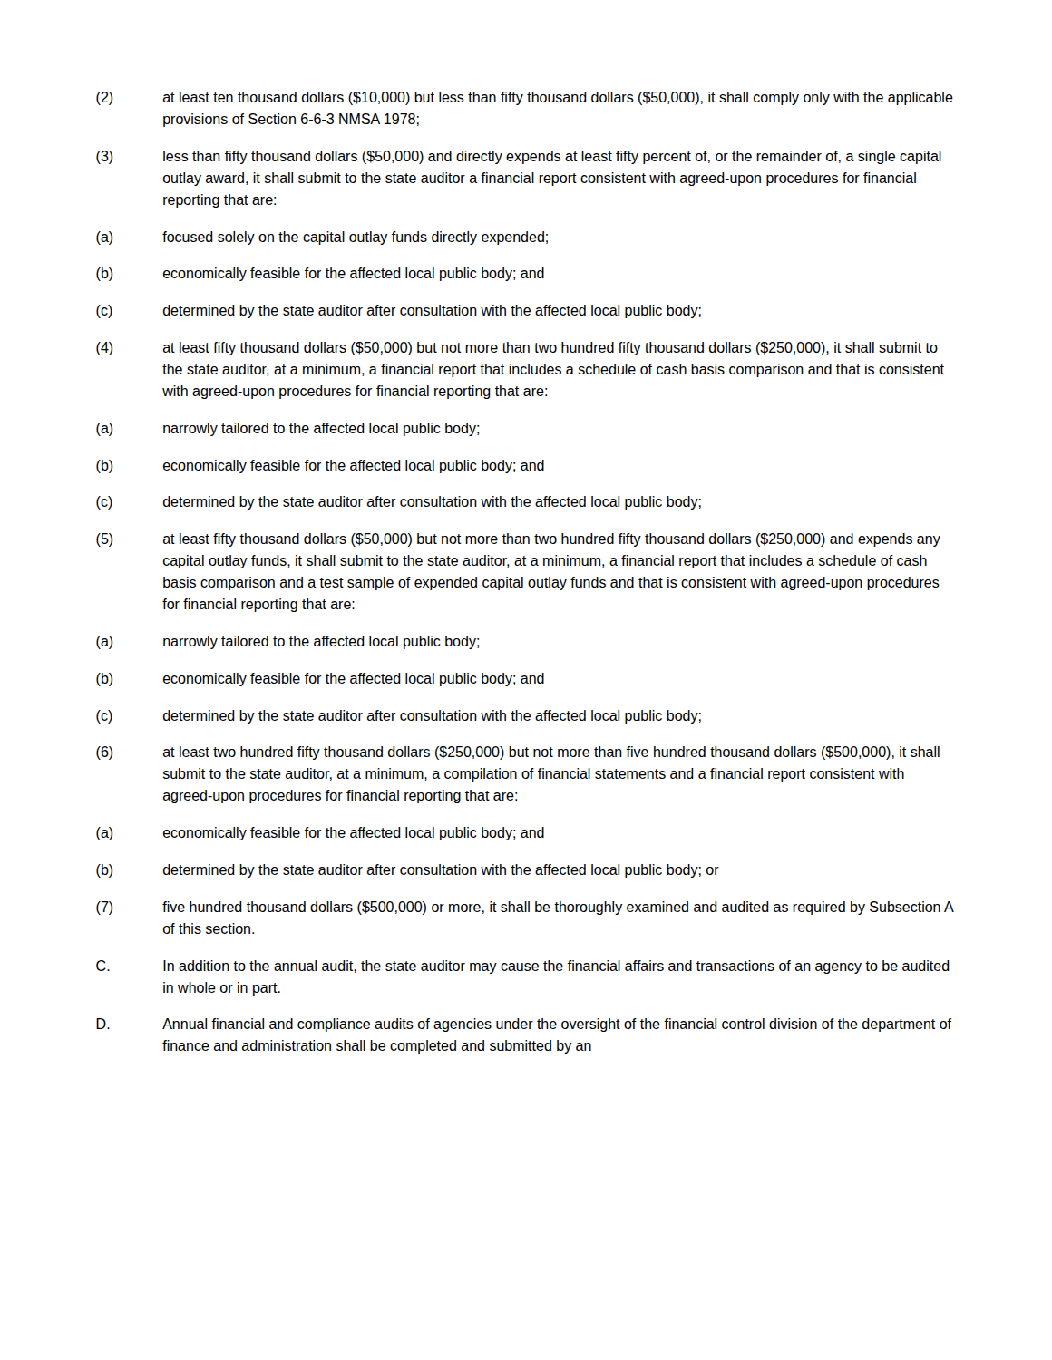(2) at least ten thousand dollars ($10,000) but less than fifty thousand dollars ($50,000), it shall comply only with the applicable provisions of Section 6-6-3 NMSA 1978;
(3) less than fifty thousand dollars ($50,000) and directly expends at least fifty percent of, or the remainder of, a single capital outlay award, it shall submit to the state auditor a financial report consistent with agreed-upon procedures for financial reporting that are:
(a) focused solely on the capital outlay funds directly expended;
(b) economically feasible for the affected local public body; and
(c) determined by the state auditor after consultation with the affected local public body;
(4) at least fifty thousand dollars ($50,000) but not more than two hundred fifty thousand dollars ($250,000), it shall submit to the state auditor, at a minimum, a financial report that includes a schedule of cash basis comparison and that is consistent with agreed-upon procedures for financial reporting that are:
(a) narrowly tailored to the affected local public body;
(b) economically feasible for the affected local public body; and
(c) determined by the state auditor after consultation with the affected local public body;
(5) at least fifty thousand dollars ($50,000) but not more than two hundred fifty thousand dollars ($250,000) and expends any capital outlay funds, it shall submit to the state auditor, at a minimum, a financial report that includes a schedule of cash basis comparison and a test sample of expended capital outlay funds and that is consistent with agreed-upon procedures for financial reporting that are:
(a) narrowly tailored to the affected local public body;
(b) economically feasible for the affected local public body; and
(c) determined by the state auditor after consultation with the affected local public body;
(6) at least two hundred fifty thousand dollars ($250,000) but not more than five hundred thousand dollars ($500,000), it shall submit to the state auditor, at a minimum, a compilation of financial statements and a financial report consistent with agreed-upon procedures for financial reporting that are:
(a) economically feasible for the affected local public body; and
(b) determined by the state auditor after consultation with the affected local public body; or
(7) five hundred thousand dollars ($500,000) or more, it shall be thoroughly examined and audited as required by Subsection A of this section.
C. In addition to the annual audit, the state auditor may cause the financial affairs and transactions of an agency to be audited in whole or in part.
D. Annual financial and compliance audits of agencies under the oversight of the financial control division of the department of finance and administration shall be completed and submitted by an